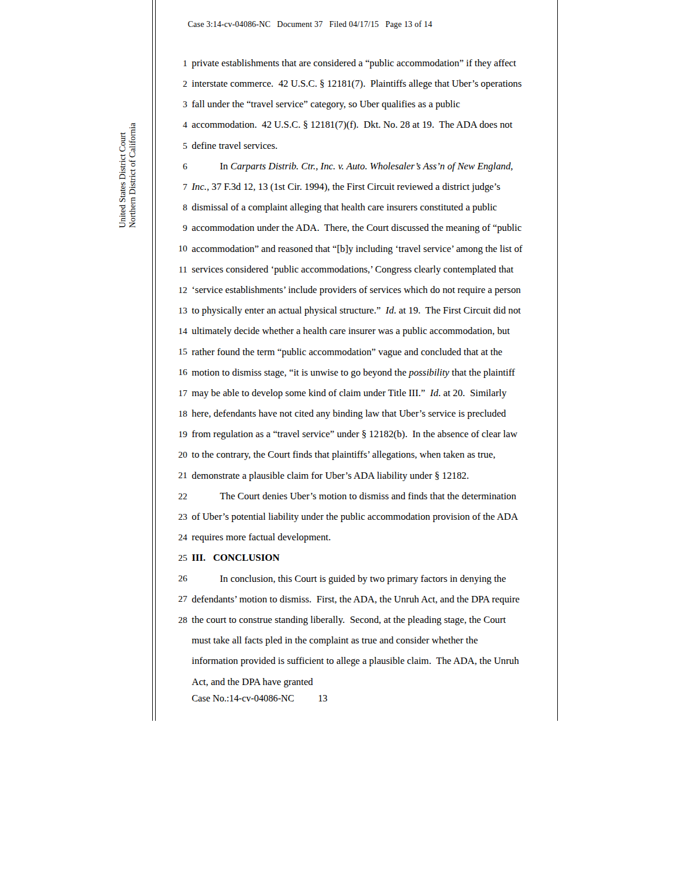Case 3:14-cv-04086-NC Document 37 Filed 04/17/15 Page 13 of 14
United States District Court
Northern District of California
1
2
3
4
5
6
7
8
9
10
11
12
13
14
15
16
17
18
19
20
21
22
23
24
25
26
27
28
private establishments that are considered a “public accommodation” if they affect interstate commerce. 42 U.S.C. § 12181(7). Plaintiffs allege that Uber’s operations fall under the “travel service” category, so Uber qualifies as a public accommodation. 42 U.S.C. § 12181(7)(f). Dkt. No. 28 at 19. The ADA does not define travel services.
In Carparts Distrib. Ctr., Inc. v. Auto. Wholesaler’s Ass’n of New England, Inc., 37 F.3d 12, 13 (1st Cir. 1994), the First Circuit reviewed a district judge’s dismissal of a complaint alleging that health care insurers constituted a public accommodation under the ADA. There, the Court discussed the meaning of “public accommodation” and reasoned that “[b]y including ‘travel service’ among the list of services considered ‘public accommodations,’ Congress clearly contemplated that ‘service establishments’ include providers of services which do not require a person to physically enter an actual physical structure.” Id. at 19. The First Circuit did not ultimately decide whether a health care insurer was a public accommodation, but rather found the term “public accommodation” vague and concluded that at the motion to dismiss stage, “it is unwise to go beyond the possibility that the plaintiff may be able to develop some kind of claim under Title III.” Id. at 20. Similarly here, defendants have not cited any binding law that Uber’s service is precluded from regulation as a “travel service” under § 12182(b). In the absence of clear law to the contrary, the Court finds that plaintiffs’ allegations, when taken as true, demonstrate a plausible claim for Uber’s ADA liability under § 12182.
The Court denies Uber’s motion to dismiss and finds that the determination of Uber’s potential liability under the public accommodation provision of the ADA requires more factual development.
III. CONCLUSION
In conclusion, this Court is guided by two primary factors in denying the defendants’ motion to dismiss. First, the ADA, the Unruh Act, and the DPA require the court to construe standing liberally. Second, at the pleading stage, the Court must take all facts pled in the complaint as true and consider whether the information provided is sufficient to allege a plausible claim. The ADA, the Unruh Act, and the DPA have granted
Case No.:14-cv-04086-NC 13